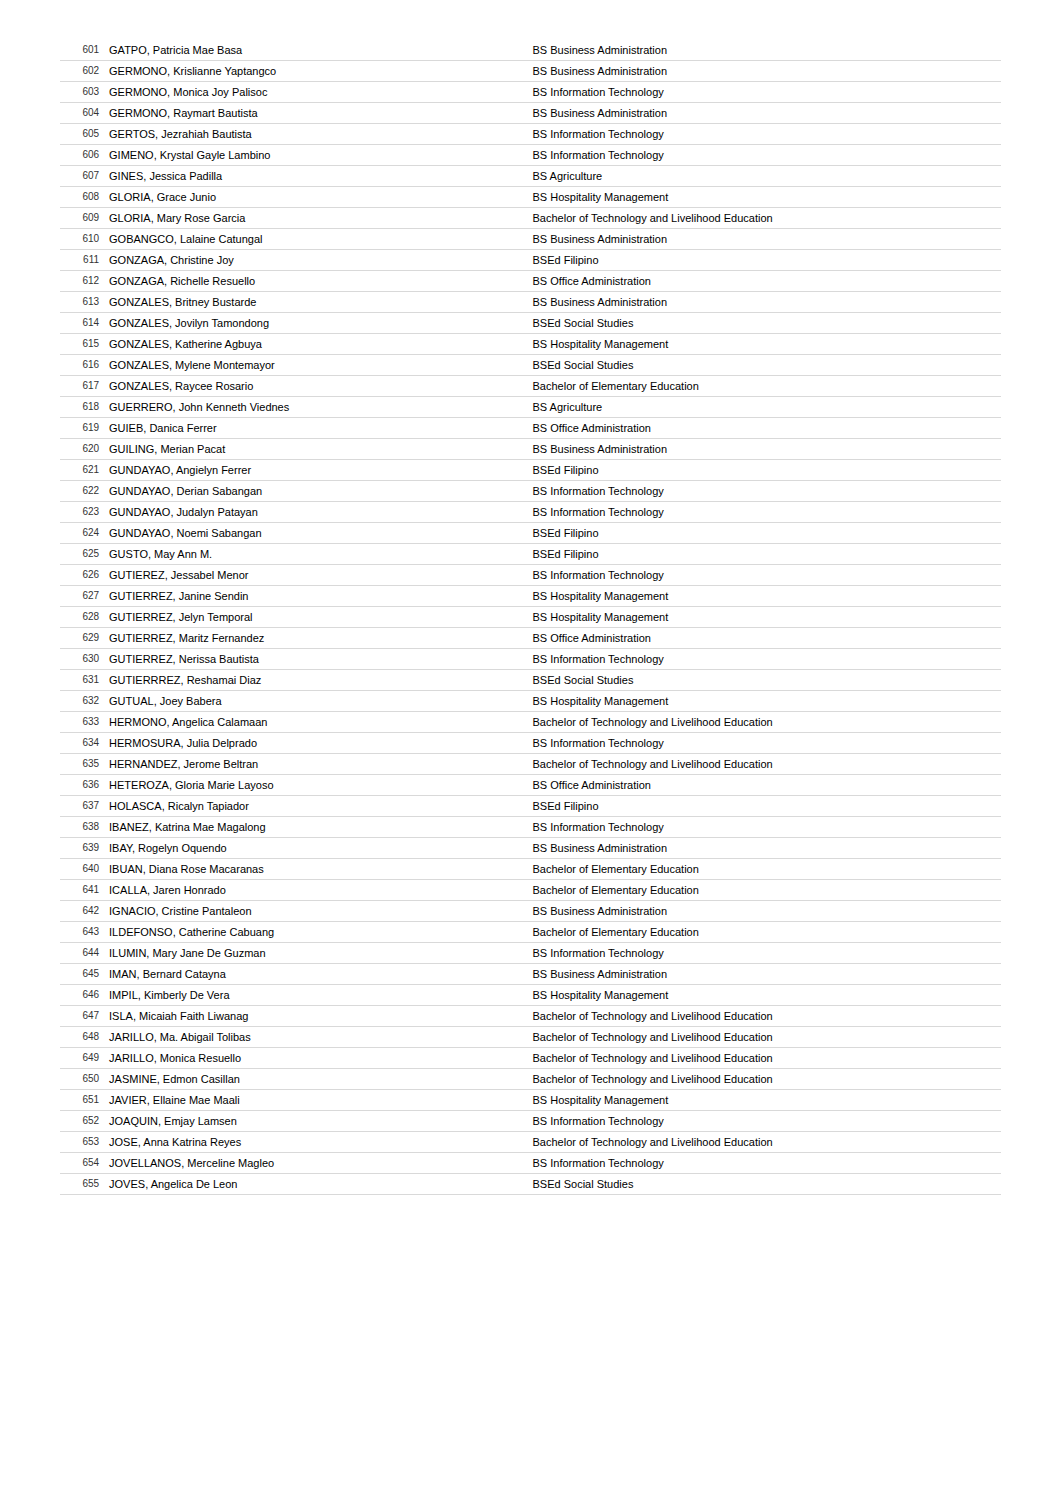| 601 | GATPO, Patricia Mae Basa | BS Business Administration |
| 602 | GERMONO, Krislianne Yaptangco | BS Business Administration |
| 603 | GERMONO, Monica Joy Palisoc | BS Information Technology |
| 604 | GERMONO, Raymart Bautista | BS Business Administration |
| 605 | GERTOS, Jezrahiah Bautista | BS Information Technology |
| 606 | GIMENO, Krystal Gayle Lambino | BS Information Technology |
| 607 | GINES, Jessica Padilla | BS Agriculture |
| 608 | GLORIA, Grace Junio | BS Hospitality Management |
| 609 | GLORIA, Mary Rose Garcia | Bachelor of Technology and Livelihood Education |
| 610 | GOBANGCO, Lalaine Catungal | BS Business Administration |
| 611 | GONZAGA, Christine Joy | BSEd Filipino |
| 612 | GONZAGA, Richelle Resuello | BS Office Administration |
| 613 | GONZALES, Britney Bustarde | BS Business Administration |
| 614 | GONZALES, Jovilyn Tamondong | BSEd Social Studies |
| 615 | GONZALES, Katherine Agbuya | BS Hospitality Management |
| 616 | GONZALES, Mylene Montemayor | BSEd Social Studies |
| 617 | GONZALES, Raycee Rosario | Bachelor of Elementary Education |
| 618 | GUERRERO, John Kenneth Viednes | BS Agriculture |
| 619 | GUIEB, Danica Ferrer | BS Office Administration |
| 620 | GUILING, Merian Pacat | BS Business Administration |
| 621 | GUNDAYAO, Angielyn Ferrer | BSEd Filipino |
| 622 | GUNDAYAO, Derian Sabangan | BS Information Technology |
| 623 | GUNDAYAO, Judalyn Patayan | BS Information Technology |
| 624 | GUNDAYAO, Noemi Sabangan | BSEd Filipino |
| 625 | GUSTO, May Ann M. | BSEd Filipino |
| 626 | GUTIEREZ, Jessabel Menor | BS Information Technology |
| 627 | GUTIERREZ, Janine Sendin | BS Hospitality Management |
| 628 | GUTIERREZ, Jelyn Temporal | BS Hospitality Management |
| 629 | GUTIERREZ, Maritz Fernandez | BS Office Administration |
| 630 | GUTIERREZ, Nerissa Bautista | BS Information Technology |
| 631 | GUTIERRREZ, Reshamai Diaz | BSEd Social Studies |
| 632 | GUTUAL, Joey Babera | BS Hospitality Management |
| 633 | HERMONO, Angelica Calamaan | Bachelor of Technology and Livelihood Education |
| 634 | HERMOSURA, Julia Delprado | BS Information Technology |
| 635 | HERNANDEZ, Jerome Beltran | Bachelor of Technology and Livelihood Education |
| 636 | HETEROZA, Gloria Marie Layoso | BS Office Administration |
| 637 | HOLASCA, Ricalyn Tapiador | BSEd Filipino |
| 638 | IBANEZ, Katrina Mae Magalong | BS Information Technology |
| 639 | IBAY, Rogelyn Oquendo | BS Business Administration |
| 640 | IBUAN, Diana Rose Macaranas | Bachelor of Elementary Education |
| 641 | ICALLA, Jaren Honrado | Bachelor of Elementary Education |
| 642 | IGNACIO, Cristine Pantaleon | BS Business Administration |
| 643 | ILDEFONSO, Catherine Cabuang | Bachelor of Elementary Education |
| 644 | ILUMIN, Mary Jane De Guzman | BS Information Technology |
| 645 | IMAN, Bernard Catayna | BS Business Administration |
| 646 | IMPIL, Kimberly De Vera | BS Hospitality Management |
| 647 | ISLA, Micaiah Faith Liwanag | Bachelor of Technology and Livelihood Education |
| 648 | JARILLO, Ma. Abigail Tolibas | Bachelor of Technology and Livelihood Education |
| 649 | JARILLO, Monica Resuello | Bachelor of Technology and Livelihood Education |
| 650 | JASMINE, Edmon Casillan | Bachelor of Technology and Livelihood Education |
| 651 | JAVIER, Ellaine Mae Maali | BS Hospitality Management |
| 652 | JOAQUIN, Emjay Lamsen | BS Information Technology |
| 653 | JOSE, Anna Katrina Reyes | Bachelor of Technology and Livelihood Education |
| 654 | JOVELLANOS, Merceline Magleo | BS Information Technology |
| 655 | JOVES, Angelica De Leon | BSEd Social Studies |